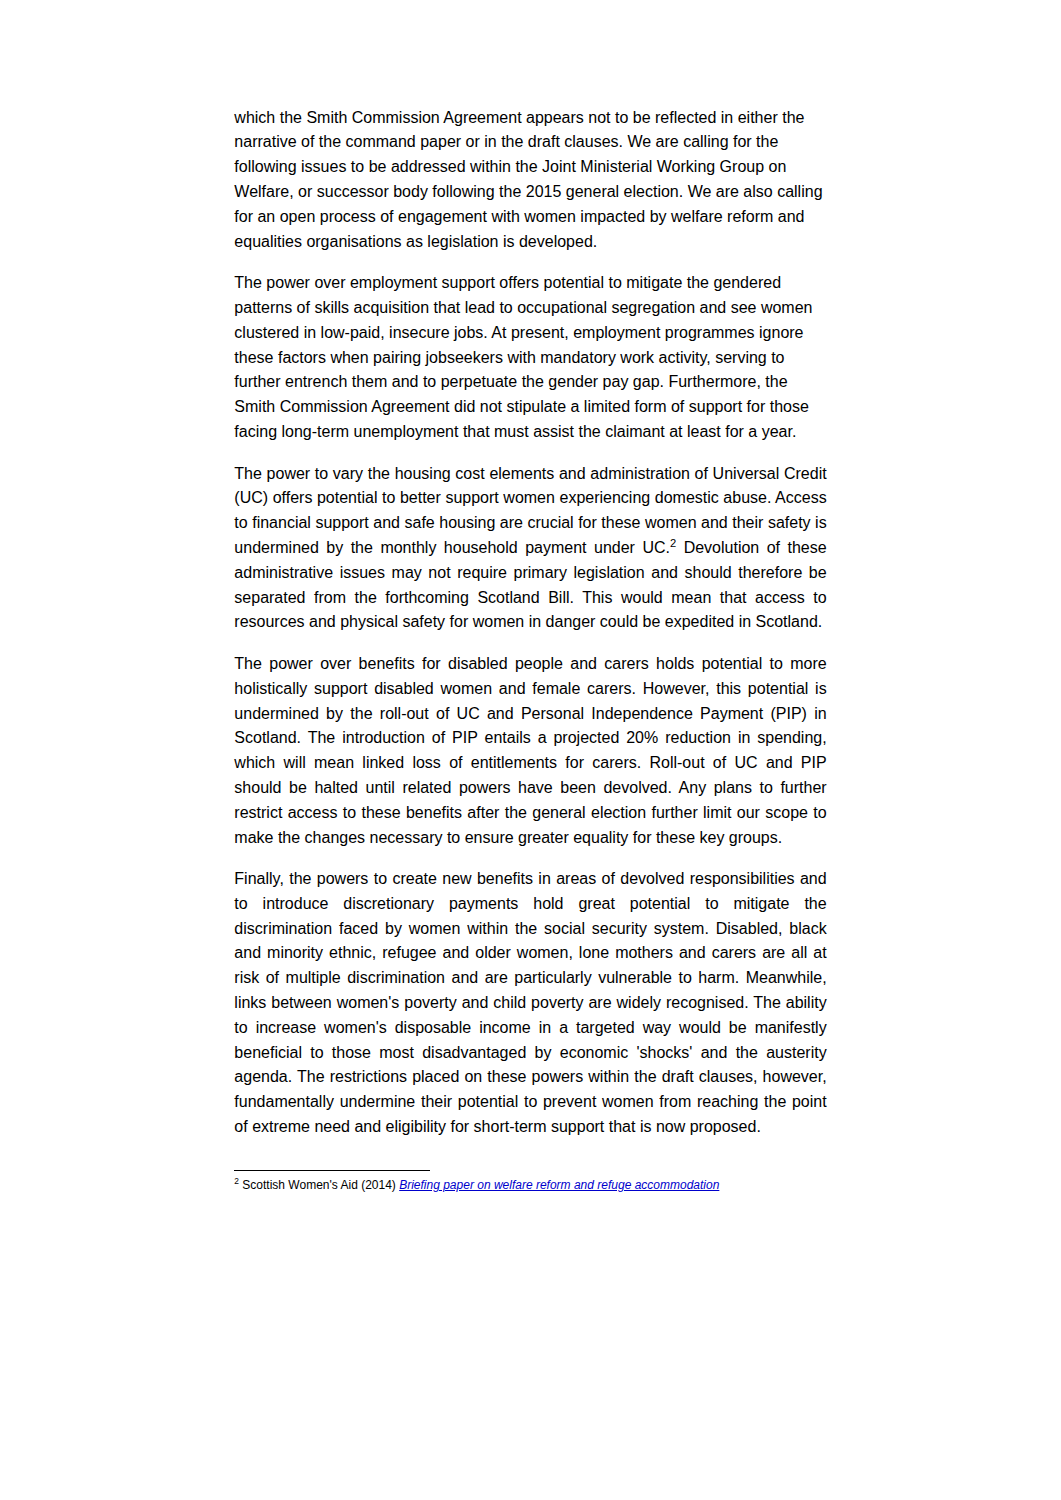which the Smith Commission Agreement appears not to be reflected in either the narrative of the command paper or in the draft clauses. We are calling for the following issues to be addressed within the Joint Ministerial Working Group on Welfare, or successor body following the 2015 general election. We are also calling for an open process of engagement with women impacted by welfare reform and equalities organisations as legislation is developed.
The power over employment support offers potential to mitigate the gendered patterns of skills acquisition that lead to occupational segregation and see women clustered in low-paid, insecure jobs. At present, employment programmes ignore these factors when pairing jobseekers with mandatory work activity, serving to further entrench them and to perpetuate the gender pay gap. Furthermore, the Smith Commission Agreement did not stipulate a limited form of support for those facing long-term unemployment that must assist the claimant at least for a year.
The power to vary the housing cost elements and administration of Universal Credit (UC) offers potential to better support women experiencing domestic abuse. Access to financial support and safe housing are crucial for these women and their safety is undermined by the monthly household payment under UC.2 Devolution of these administrative issues may not require primary legislation and should therefore be separated from the forthcoming Scotland Bill. This would mean that access to resources and physical safety for women in danger could be expedited in Scotland.
The power over benefits for disabled people and carers holds potential to more holistically support disabled women and female carers. However, this potential is undermined by the roll-out of UC and Personal Independence Payment (PIP) in Scotland. The introduction of PIP entails a projected 20% reduction in spending, which will mean linked loss of entitlements for carers. Roll-out of UC and PIP should be halted until related powers have been devolved. Any plans to further restrict access to these benefits after the general election further limit our scope to make the changes necessary to ensure greater equality for these key groups.
Finally, the powers to create new benefits in areas of devolved responsibilities and to introduce discretionary payments hold great potential to mitigate the discrimination faced by women within the social security system. Disabled, black and minority ethnic, refugee and older women, lone mothers and carers are all at risk of multiple discrimination and are particularly vulnerable to harm. Meanwhile, links between women's poverty and child poverty are widely recognised. The ability to increase women's disposable income in a targeted way would be manifestly beneficial to those most disadvantaged by economic 'shocks' and the austerity agenda. The restrictions placed on these powers within the draft clauses, however, fundamentally undermine their potential to prevent women from reaching the point of extreme need and eligibility for short-term support that is now proposed.
2 Scottish Women's Aid (2014) Briefing paper on welfare reform and refuge accommodation